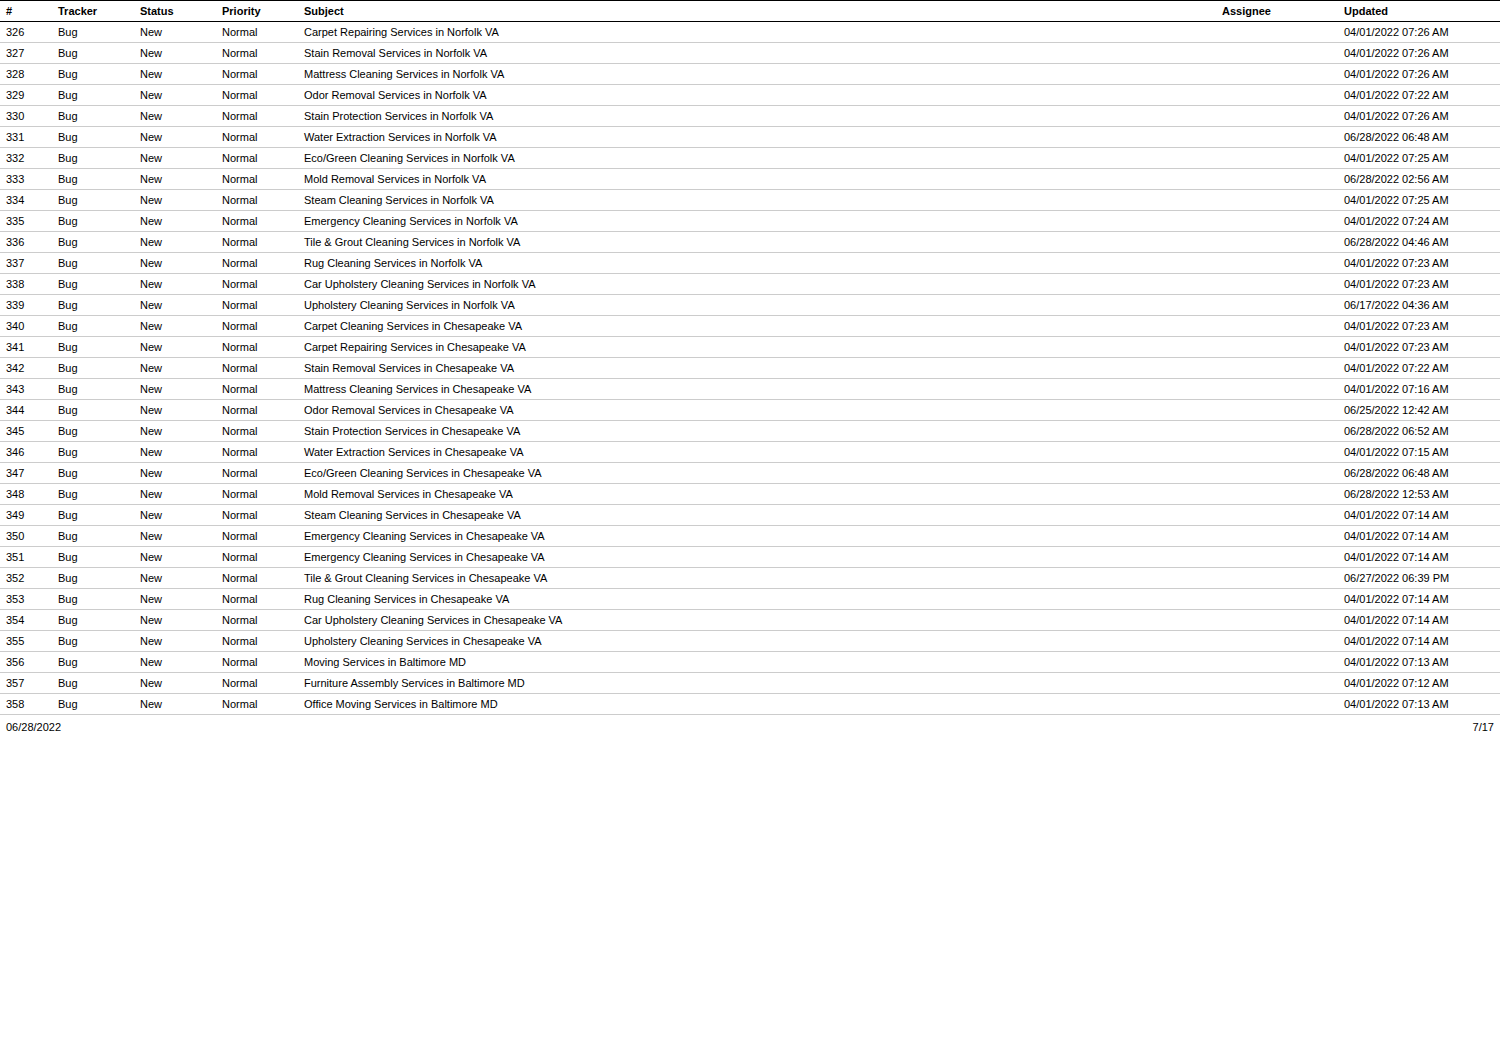| # | Tracker | Status | Priority | Subject | Assignee | Updated |
| --- | --- | --- | --- | --- | --- | --- |
| 326 | Bug | New | Normal | Carpet Repairing Services in Norfolk VA | | 04/01/2022 07:26 AM |
| 327 | Bug | New | Normal | Stain Removal Services in Norfolk VA | | 04/01/2022 07:26 AM |
| 328 | Bug | New | Normal | Mattress Cleaning Services in Norfolk VA | | 04/01/2022 07:26 AM |
| 329 | Bug | New | Normal | Odor Removal Services in Norfolk VA | | 04/01/2022 07:22 AM |
| 330 | Bug | New | Normal | Stain Protection Services in Norfolk VA | | 04/01/2022 07:26 AM |
| 331 | Bug | New | Normal | Water Extraction Services in Norfolk VA | | 06/28/2022 06:48 AM |
| 332 | Bug | New | Normal | Eco/Green Cleaning Services in Norfolk VA | | 04/01/2022 07:25 AM |
| 333 | Bug | New | Normal | Mold Removal Services in Norfolk VA | | 06/28/2022 02:56 AM |
| 334 | Bug | New | Normal | Steam Cleaning Services in Norfolk VA | | 04/01/2022 07:25 AM |
| 335 | Bug | New | Normal | Emergency Cleaning Services in Norfolk VA | | 04/01/2022 07:24 AM |
| 336 | Bug | New | Normal | Tile & Grout Cleaning Services in Norfolk VA | | 06/28/2022 04:46 AM |
| 337 | Bug | New | Normal | Rug Cleaning Services in Norfolk VA | | 04/01/2022 07:23 AM |
| 338 | Bug | New | Normal | Car Upholstery Cleaning Services in Norfolk VA | | 04/01/2022 07:23 AM |
| 339 | Bug | New | Normal | Upholstery Cleaning Services in Norfolk VA | | 06/17/2022 04:36 AM |
| 340 | Bug | New | Normal | Carpet Cleaning Services in Chesapeake VA | | 04/01/2022 07:23 AM |
| 341 | Bug | New | Normal | Carpet Repairing Services in Chesapeake VA | | 04/01/2022 07:23 AM |
| 342 | Bug | New | Normal | Stain Removal Services in Chesapeake VA | | 04/01/2022 07:22 AM |
| 343 | Bug | New | Normal | Mattress Cleaning Services in Chesapeake VA | | 04/01/2022 07:16 AM |
| 344 | Bug | New | Normal | Odor Removal Services in Chesapeake VA | | 06/25/2022 12:42 AM |
| 345 | Bug | New | Normal | Stain Protection Services in Chesapeake VA | | 06/28/2022 06:52 AM |
| 346 | Bug | New | Normal | Water Extraction Services in Chesapeake VA | | 04/01/2022 07:15 AM |
| 347 | Bug | New | Normal | Eco/Green Cleaning Services in Chesapeake VA | | 06/28/2022 06:48 AM |
| 348 | Bug | New | Normal | Mold Removal Services in Chesapeake VA | | 06/28/2022 12:53 AM |
| 349 | Bug | New | Normal | Steam Cleaning Services in Chesapeake VA | | 04/01/2022 07:14 AM |
| 350 | Bug | New | Normal | Emergency Cleaning Services in Chesapeake VA | | 04/01/2022 07:14 AM |
| 351 | Bug | New | Normal | Emergency Cleaning Services in Chesapeake VA | | 04/01/2022 07:14 AM |
| 352 | Bug | New | Normal | Tile & Grout Cleaning Services in Chesapeake VA | | 06/27/2022 06:39 PM |
| 353 | Bug | New | Normal | Rug Cleaning Services in Chesapeake VA | | 04/01/2022 07:14 AM |
| 354 | Bug | New | Normal | Car Upholstery Cleaning Services in Chesapeake VA | | 04/01/2022 07:14 AM |
| 355 | Bug | New | Normal | Upholstery Cleaning Services in Chesapeake VA | | 04/01/2022 07:14 AM |
| 356 | Bug | New | Normal | Moving Services in Baltimore MD | | 04/01/2022 07:13 AM |
| 357 | Bug | New | Normal | Furniture Assembly Services in Baltimore MD | | 04/01/2022 07:12 AM |
| 358 | Bug | New | Normal | Office Moving Services in Baltimore MD | | 04/01/2022 07:13 AM |
06/28/2022 7/17